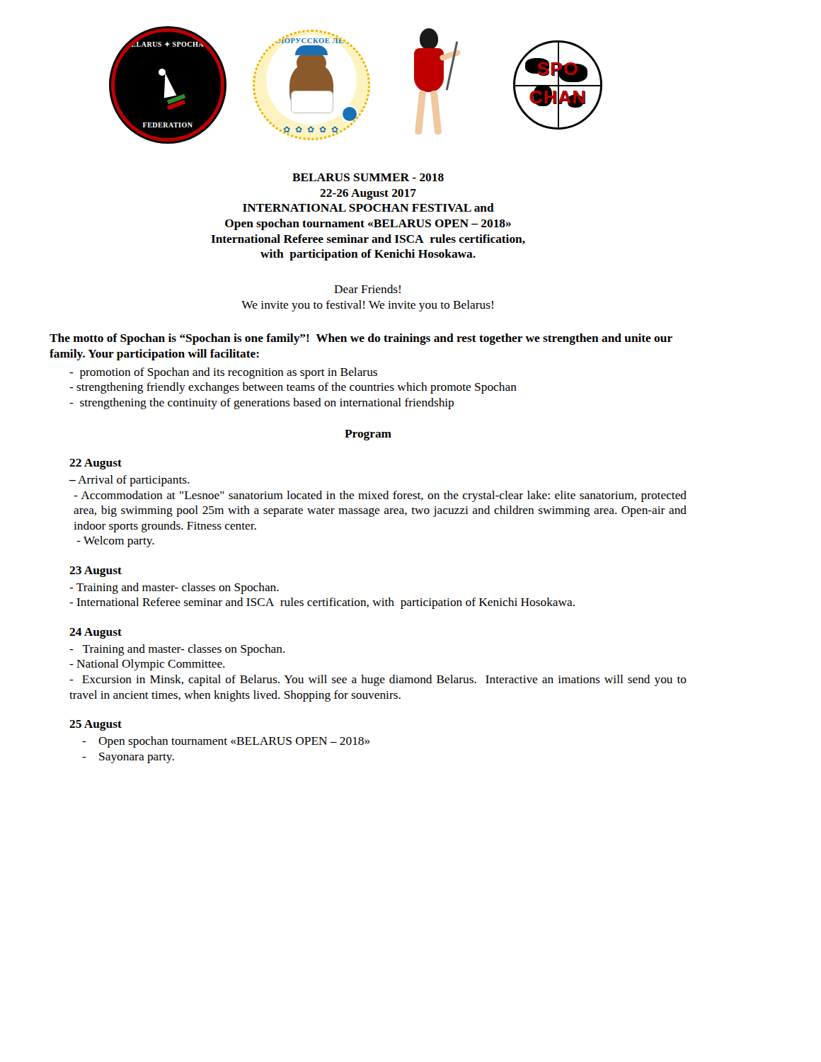BELARUS ✦ SPOCHAN FEDERATION
БЕЛОРУССКОЕ ЛЕТО ✿ ✿ ✿ ✿ ✿
SPO CHAN
BELARUS SUMMER - 2018
22-26 August 2017
INTERNATIONAL SPOCHAN FESTIVAL and
Open spochan tournament «BELARUS OPEN – 2018»
International Referee seminar and ISCA rules certification,
with participation of Kenichi Hosokawa.
Dear Friends!
We invite you to festival! We invite you to Belarus!
The motto of Spochan is “Spochan is one family”! When we do trainings and rest together we strengthen and unite our family. Your participation will facilitate:
- promotion of Spochan and its recognition as sport in Belarus
- strengthening friendly exchanges between teams of the countries which promote Spochan
- strengthening the continuity of generations based on international friendship
Program
22 August
– Arrival of participants.
- Accommodation at "Lesnoe" sanatorium located in the mixed forest, on the crystal-clear lake: elite sanatorium, protected area, big swimming pool 25m with a separate water massage area, two jacuzzi and children swimming area. Open-air and indoor sports grounds. Fitness center.
- Welcom party.
23 August
- Training and master- classes on Spochan.
- International Referee seminar and ISCA rules certification, with participation of Kenichi Hosokawa.
24 August
- Training and master- classes on Spochan.
- National Olympic Committee.
- Excursion in Minsk, capital of Belarus. You will see a huge diamond Belarus. Interactive an imations will send you to travel in ancient times, when knights lived. Shopping for souvenirs.
25 August
Open spochan tournament «BELARUS OPEN – 2018»
Sayonara party.